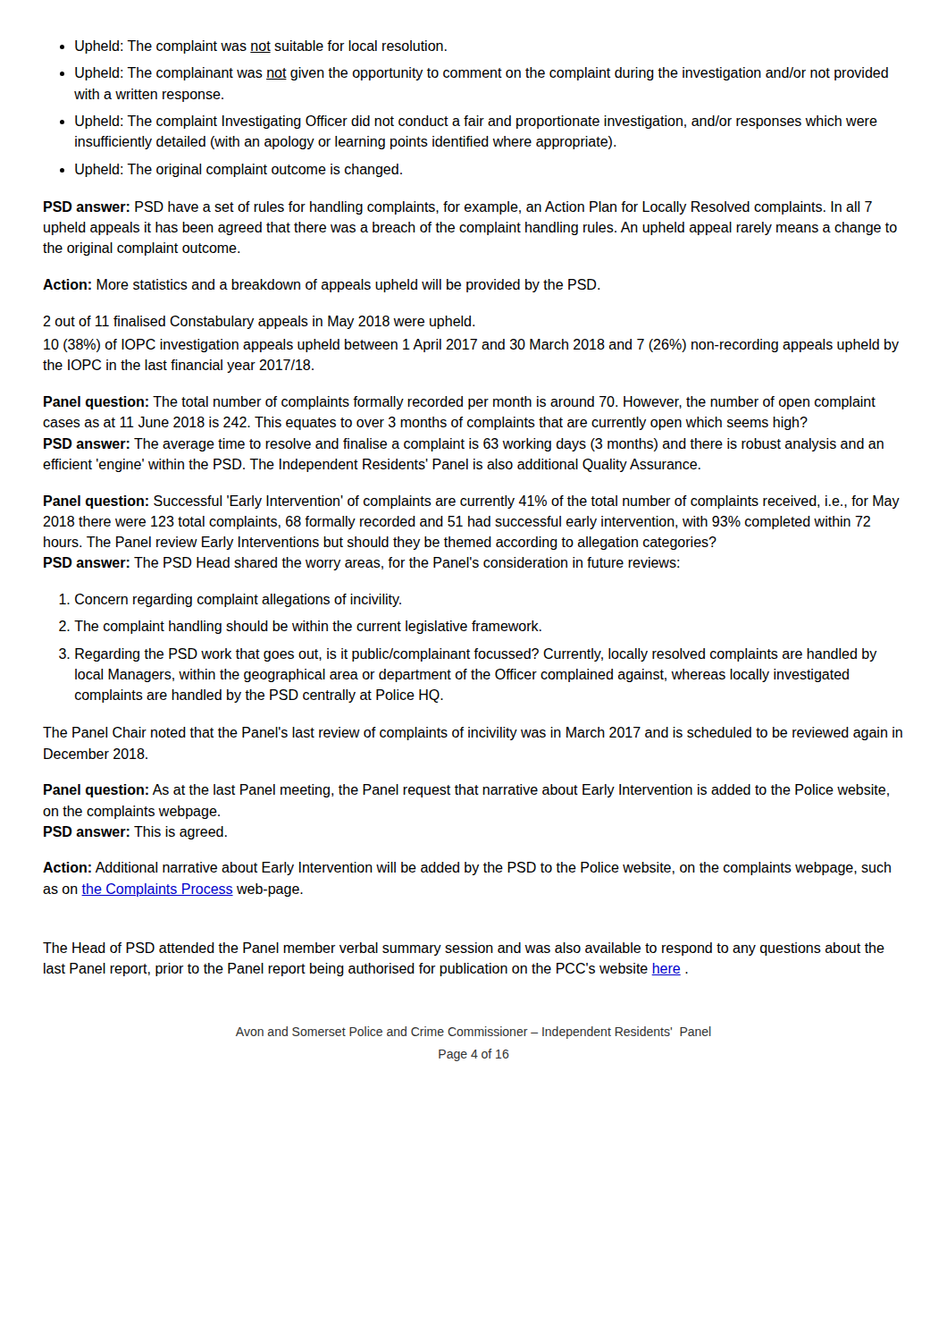Upheld: The complaint was not suitable for local resolution.
Upheld: The complainant was not given the opportunity to comment on the complaint during the investigation and/or not provided with a written response.
Upheld: The complaint Investigating Officer did not conduct a fair and proportionate investigation, and/or responses which were insufficiently detailed (with an apology or learning points identified where appropriate).
Upheld: The original complaint outcome is changed.
PSD answer: PSD have a set of rules for handling complaints, for example, an Action Plan for Locally Resolved complaints. In all 7 upheld appeals it has been agreed that there was a breach of the complaint handling rules. An upheld appeal rarely means a change to the original complaint outcome.
Action: More statistics and a breakdown of appeals upheld will be provided by the PSD.
2 out of 11 finalised Constabulary appeals in May 2018 were upheld.
10 (38%) of IOPC investigation appeals upheld between 1 April 2017 and 30 March 2018 and 7 (26%) non-recording appeals upheld by the IOPC in the last financial year 2017/18.
Panel question: The total number of complaints formally recorded per month is around 70. However, the number of open complaint cases as at 11 June 2018 is 242. This equates to over 3 months of complaints that are currently open which seems high?
PSD answer: The average time to resolve and finalise a complaint is 63 working days (3 months) and there is robust analysis and an efficient 'engine' within the PSD. The Independent Residents' Panel is also additional Quality Assurance.
Panel question: Successful 'Early Intervention' of complaints are currently 41% of the total number of complaints received, i.e., for May 2018 there were 123 total complaints, 68 formally recorded and 51 had successful early intervention, with 93% completed within 72 hours. The Panel review Early Interventions but should they be themed according to allegation categories?
PSD answer: The PSD Head shared the worry areas, for the Panel's consideration in future reviews:
Concern regarding complaint allegations of incivility.
The complaint handling should be within the current legislative framework.
Regarding the PSD work that goes out, is it public/complainant focussed? Currently, locally resolved complaints are handled by local Managers, within the geographical area or department of the Officer complained against, whereas locally investigated complaints are handled by the PSD centrally at Police HQ.
The Panel Chair noted that the Panel's last review of complaints of incivility was in March 2017 and is scheduled to be reviewed again in December 2018.
Panel question: As at the last Panel meeting, the Panel request that narrative about Early Intervention is added to the Police website, on the complaints webpage.
PSD answer: This is agreed.
Action: Additional narrative about Early Intervention will be added by the PSD to the Police website, on the complaints webpage, such as on the Complaints Process web-page.
The Head of PSD attended the Panel member verbal summary session and was also available to respond to any questions about the last Panel report, prior to the Panel report being authorised for publication on the PCC's website here .
Avon and Somerset Police and Crime Commissioner – Independent Residents' Panel
Page 4 of 16